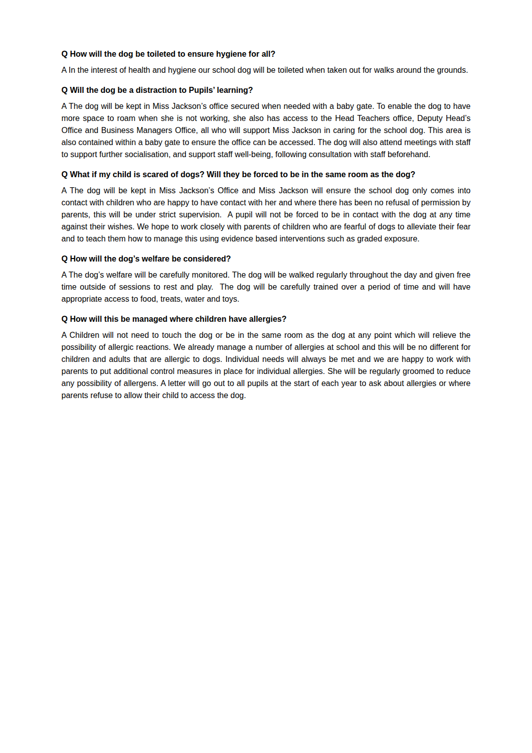Q How will the dog be toileted to ensure hygiene for all?
A In the interest of health and hygiene our school dog will be toileted when taken out for walks around the grounds.
Q Will the dog be a distraction to Pupils’ learning?
A The dog will be kept in Miss Jackson’s office secured when needed with a baby gate. To enable the dog to have more space to roam when she is not working, she also has access to the Head Teachers office, Deputy Head’s Office and Business Managers Office, all who will support Miss Jackson in caring for the school dog. This area is also contained within a baby gate to ensure the office can be accessed. The dog will also attend meetings with staff to support further socialisation, and support staff well-being, following consultation with staff beforehand.
Q What if my child is scared of dogs? Will they be forced to be in the same room as the dog?
A The dog will be kept in Miss Jackson’s Office and Miss Jackson will ensure the school dog only comes into contact with children who are happy to have contact with her and where there has been no refusal of permission by parents, this will be under strict supervision. A pupil will not be forced to be in contact with the dog at any time against their wishes. We hope to work closely with parents of children who are fearful of dogs to alleviate their fear and to teach them how to manage this using evidence based interventions such as graded exposure.
Q How will the dog’s welfare be considered?
A The dog’s welfare will be carefully monitored. The dog will be walked regularly throughout the day and given free time outside of sessions to rest and play. The dog will be carefully trained over a period of time and will have appropriate access to food, treats, water and toys.
Q How will this be managed where children have allergies?
A Children will not need to touch the dog or be in the same room as the dog at any point which will relieve the possibility of allergic reactions. We already manage a number of allergies at school and this will be no different for children and adults that are allergic to dogs. Individual needs will always be met and we are happy to work with parents to put additional control measures in place for individual allergies. She will be regularly groomed to reduce any possibility of allergens. A letter will go out to all pupils at the start of each year to ask about allergies or where parents refuse to allow their child to access the dog.